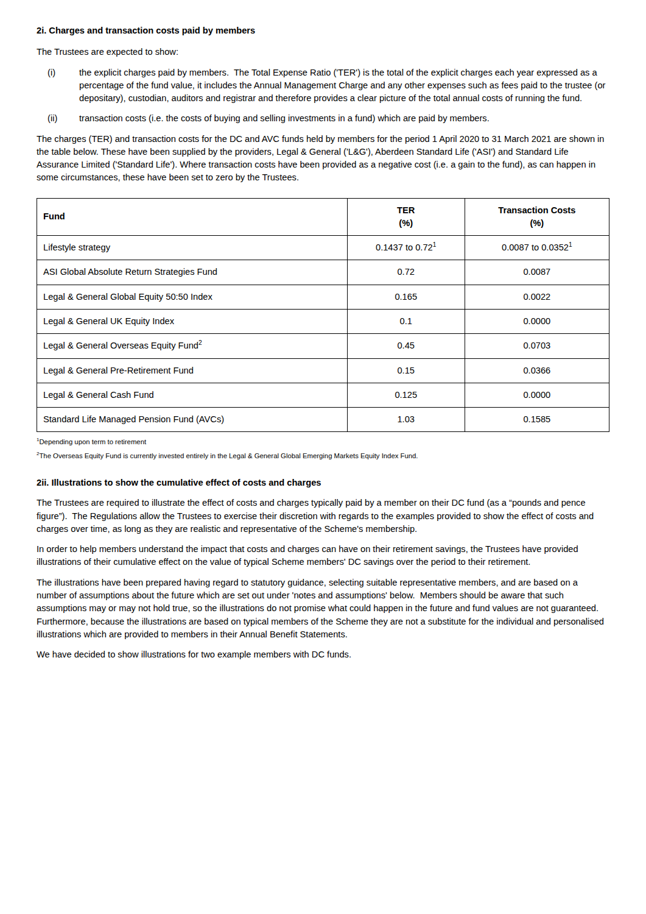2i. Charges and transaction costs paid by members
The Trustees are expected to show:
(i) the explicit charges paid by members. The Total Expense Ratio ('TER') is the total of the explicit charges each year expressed as a percentage of the fund value, it includes the Annual Management Charge and any other expenses such as fees paid to the trustee (or depositary), custodian, auditors and registrar and therefore provides a clear picture of the total annual costs of running the fund.
(ii) transaction costs (i.e. the costs of buying and selling investments in a fund) which are paid by members.
The charges (TER) and transaction costs for the DC and AVC funds held by members for the period 1 April 2020 to 31 March 2021 are shown in the table below. These have been supplied by the providers, Legal & General ('L&G'), Aberdeen Standard Life ('ASI') and Standard Life Assurance Limited ('Standard Life'). Where transaction costs have been provided as a negative cost (i.e. a gain to the fund), as can happen in some circumstances, these have been set to zero by the Trustees.
| Fund | TER (%) | Transaction Costs (%) |
| --- | --- | --- |
| Lifestyle strategy | 0.1437 to 0.72 1 | 0.0087 to 0.0352 1 |
| ASI Global Absolute Return Strategies Fund | 0.72 | 0.0087 |
| Legal & General Global Equity 50:50 Index | 0.165 | 0.0022 |
| Legal & General UK Equity Index | 0.1 | 0.0000 |
| Legal & General Overseas Equity Fund 2 | 0.45 | 0.0703 |
| Legal & General Pre-Retirement Fund | 0.15 | 0.0366 |
| Legal & General Cash Fund | 0.125 | 0.0000 |
| Standard Life Managed Pension Fund (AVCs) | 1.03 | 0.1585 |
1Depending upon term to retirement
2The Overseas Equity Fund is currently invested entirely in the Legal & General Global Emerging Markets Equity Index Fund.
2ii. Illustrations to show the cumulative effect of costs and charges
The Trustees are required to illustrate the effect of costs and charges typically paid by a member on their DC fund (as a “pounds and pence figure”). The Regulations allow the Trustees to exercise their discretion with regards to the examples provided to show the effect of costs and charges over time, as long as they are realistic and representative of the Scheme's membership.
In order to help members understand the impact that costs and charges can have on their retirement savings, the Trustees have provided illustrations of their cumulative effect on the value of typical Scheme members' DC savings over the period to their retirement.
The illustrations have been prepared having regard to statutory guidance, selecting suitable representative members, and are based on a number of assumptions about the future which are set out under 'notes and assumptions' below. Members should be aware that such assumptions may or may not hold true, so the illustrations do not promise what could happen in the future and fund values are not guaranteed. Furthermore, because the illustrations are based on typical members of the Scheme they are not a substitute for the individual and personalised illustrations which are provided to members in their Annual Benefit Statements.
We have decided to show illustrations for two example members with DC funds.